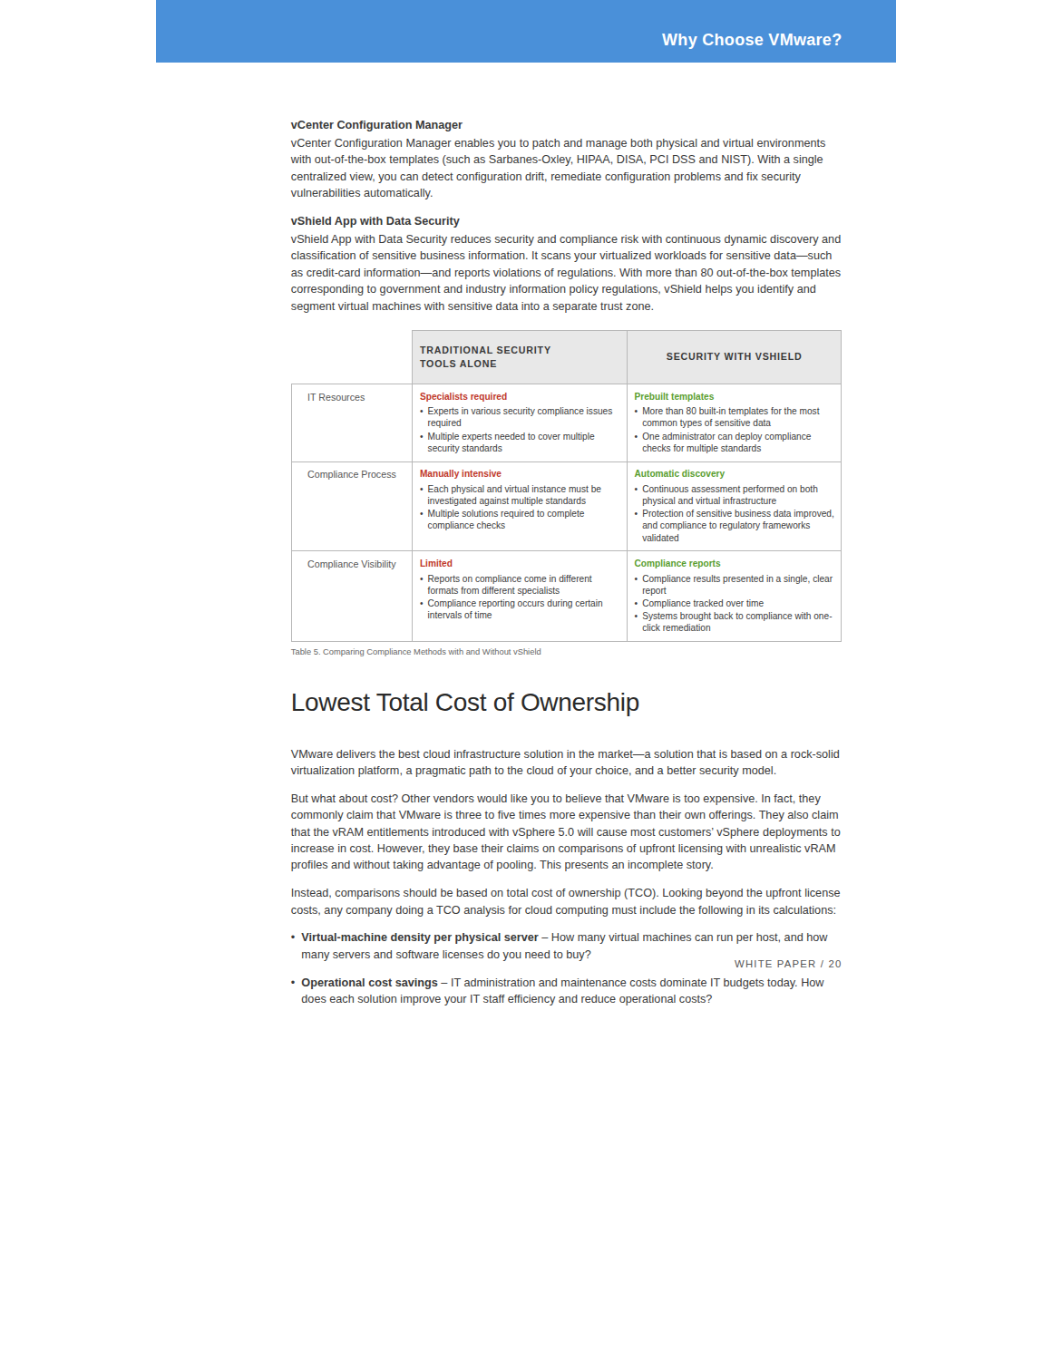Why Choose VMware?
vCenter Configuration Manager
vCenter Configuration Manager enables you to patch and manage both physical and virtual environments with out-of-the-box templates (such as Sarbanes-Oxley, HIPAA, DISA, PCI DSS and NIST). With a single centralized view, you can detect configuration drift, remediate configuration problems and fix security vulnerabilities automatically.
vShield App with Data Security
vShield App with Data Security reduces security and compliance risk with continuous dynamic discovery and classification of sensitive business information. It scans your virtualized workloads for sensitive data—such as credit-card information—and reports violations of regulations. With more than 80 out-of-the-box templates corresponding to government and industry information policy regulations, vShield helps you identify and segment virtual machines with sensitive data into a separate trust zone.
| | TRADITIONAL SECURITY TOOLS ALONE | SECURITY WITH VSHIELD |
| --- | --- | --- |
| IT Resources | Specialists required Experts in various security compliance issues required Multiple experts needed to cover multiple security standards | Prebuilt templates More than 80 built-in templates for the most common types of sensitive data One administrator can deploy compliance checks for multiple standards |
| Compliance Process | Manually intensive Each physical and virtual instance must be investigated against multiple standards Multiple solutions required to complete compliance checks | Automatic discovery Continuous assessment performed on both physical and virtual infrastructure Protection of sensitive business data improved, and compliance to regulatory frameworks validated |
| Compliance Visibility | Limited Reports on compliance come in different formats from different specialists Compliance reporting occurs during certain intervals of time | Compliance reports Compliance results presented in a single, clear report Compliance tracked over time Systems brought back to compliance with one-click remediation |
Table 5. Comparing Compliance Methods with and Without vShield
Lowest Total Cost of Ownership
VMware delivers the best cloud infrastructure solution in the market—a solution that is based on a rock-solid virtualization platform, a pragmatic path to the cloud of your choice, and a better security model.
But what about cost? Other vendors would like you to believe that VMware is too expensive. In fact, they commonly claim that VMware is three to five times more expensive than their own offerings. They also claim that the vRAM entitlements introduced with vSphere 5.0 will cause most customers’ vSphere deployments to increase in cost. However, they base their claims on comparisons of upfront licensing with unrealistic vRAM profiles and without taking advantage of pooling. This presents an incomplete story.
Instead, comparisons should be based on total cost of ownership (TCO). Looking beyond the upfront license costs, any company doing a TCO analysis for cloud computing must include the following in its calculations:
Virtual-machine density per physical server – How many virtual machines can run per host, and how many servers and software licenses do you need to buy?
Operational cost savings – IT administration and maintenance costs dominate IT budgets today. How does each solution improve your IT staff efficiency and reduce operational costs?
WHITE PAPER / 20